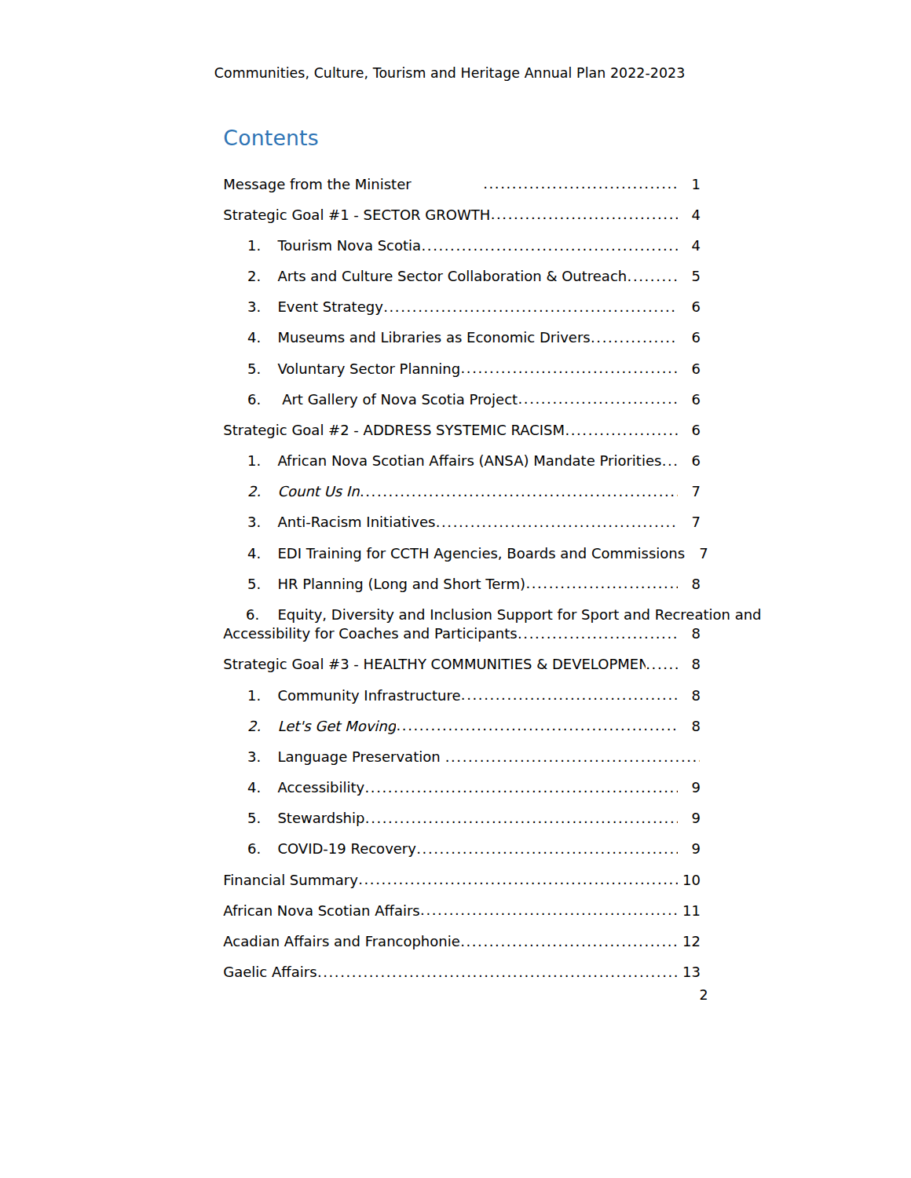Communities, Culture, Tourism and Heritage Annual Plan 2022-2023
Contents
Message from the Minister ................................................................................. 1
Strategic Goal #1 - SECTOR GROWTH .............................................................. 4
1. Tourism Nova Scotia ................................................................................ 4
2. Arts and Culture Sector Collaboration & Outreach ................................................ 5
3. Event Strategy ......................................................................................... 6
4. Museums and Libraries as Economic Drivers ......................................................... 6
5. Voluntary Sector Planning ......................................................................... 6
6. Art Gallery of Nova Scotia Project ......................................................................... 6
Strategic Goal #2 - ADDRESS SYSTEMIC RACISM ........................................................... 6
1. African Nova Scotian Affairs (ANSA) Mandate Priorities ....................................... 6
2. Count Us In ......................................................................................... 7
3. Anti-Racism Initiatives ............................................................................. 7
4. EDI Training for CCTH Agencies, Boards and Commissions ................................... 7
5. HR Planning (Long and Short Term) ......................................................................... 8
6. Equity, Diversity and Inclusion Support for Sport and Recreation and
Accessibility for Coaches and Participants ..................................................................... 8
Strategic Goal #3 - HEALTHY COMMUNITIES & DEVELOPMENT ..................................... 8
1. Community Infrastructure ......................................................................... 8
2. Let's Get Moving ......................................................................................... 8
3. Language Preservation </span ......................................................................................... 8
4. Accessibility ......................................................................................... 9
5. Stewardship ......................................................................................... 9
6. COVID-19 Recovery ......................................................................................... 9
Financial Summary ......................................................................................... 10
African Nova Scotian Affairs ......................................................................................... 11
Acadian Affairs and Francophonie ......................................................................................... 12
Gaelic Affairs ......................................................................................... 13
2